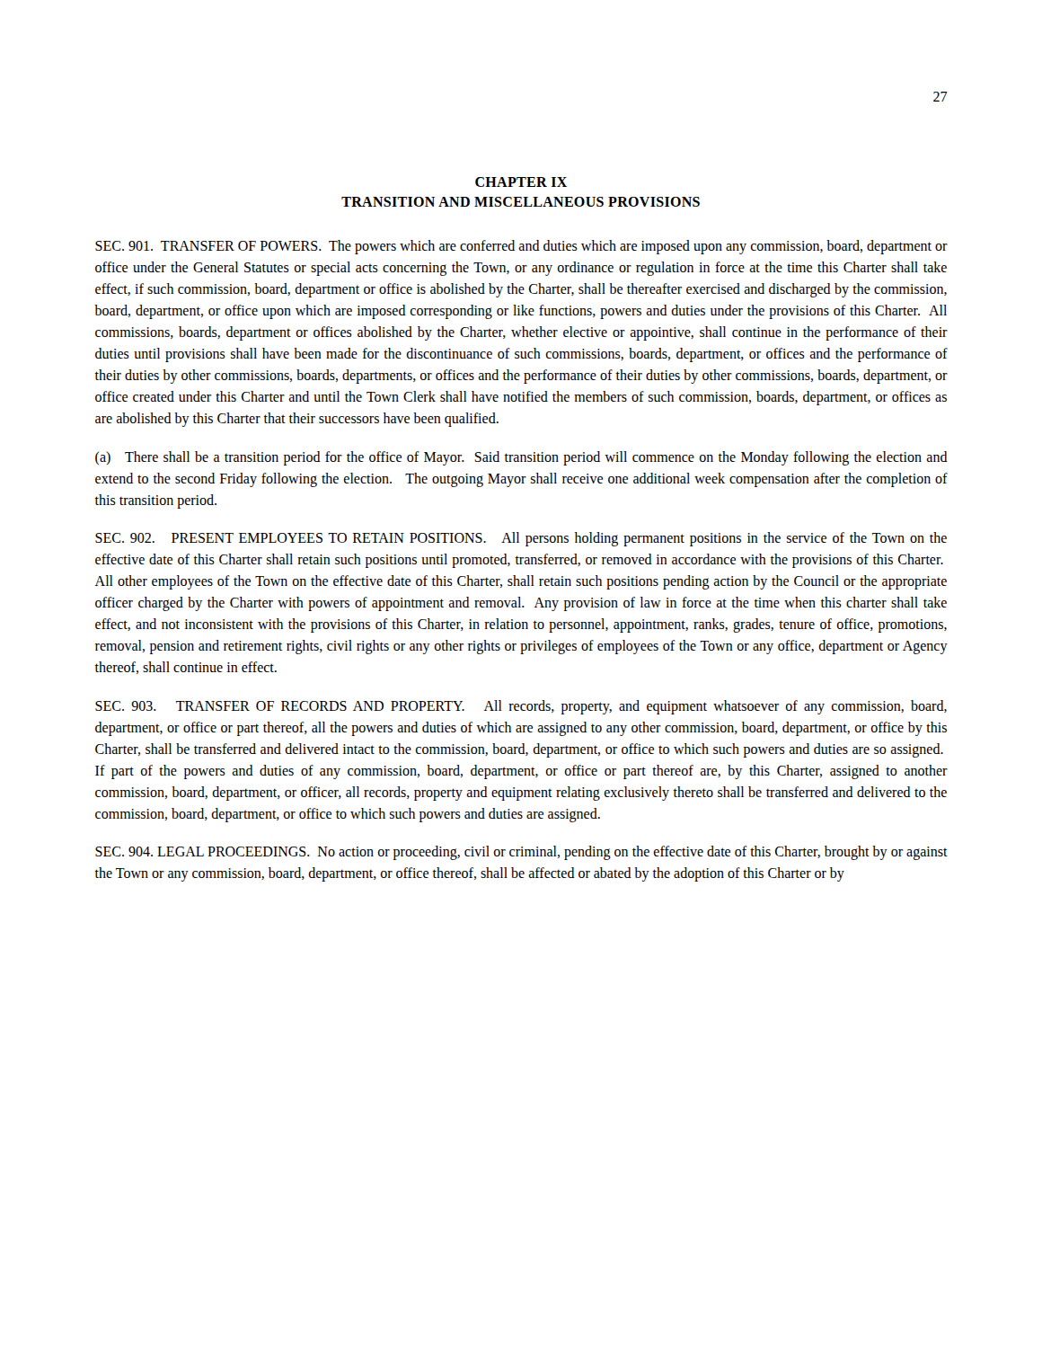27
CHAPTER IXTRANSITION AND MISCELLANEOUS PROVISIONS
SEC. 901. TRANSFER OF POWERS. The powers which are conferred and duties which are imposed upon any commission, board, department or office under the General Statutes or special acts concerning the Town, or any ordinance or regulation in force at the time this Charter shall take effect, if such commission, board, department or office is abolished by the Charter, shall be thereafter exercised and discharged by the commission, board, department, or office upon which are imposed corresponding or like functions, powers and duties under the provisions of this Charter. All commissions, boards, department or offices abolished by the Charter, whether elective or appointive, shall continue in the performance of their duties until provisions shall have been made for the discontinuance of such commissions, boards, department, or offices and the performance of their duties by other commissions, boards, departments, or offices and the performance of their duties by other commissions, boards, department, or office created under this Charter and until the Town Clerk shall have notified the members of such commission, boards, department, or offices as are abolished by this Charter that their successors have been qualified.
(a) There shall be a transition period for the office of Mayor. Said transition period will commence on the Monday following the election and extend to the second Friday following the election. The outgoing Mayor shall receive one additional week compensation after the completion of this transition period.
SEC. 902. PRESENT EMPLOYEES TO RETAIN POSITIONS. All persons holding permanent positions in the service of the Town on the effective date of this Charter shall retain such positions until promoted, transferred, or removed in accordance with the provisions of this Charter. All other employees of the Town on the effective date of this Charter, shall retain such positions pending action by the Council or the appropriate officer charged by the Charter with powers of appointment and removal. Any provision of law in force at the time when this charter shall take effect, and not inconsistent with the provisions of this Charter, in relation to personnel, appointment, ranks, grades, tenure of office, promotions, removal, pension and retirement rights, civil rights or any other rights or privileges of employees of the Town or any office, department or Agency thereof, shall continue in effect.
SEC. 903. TRANSFER OF RECORDS AND PROPERTY. All records, property, and equipment whatsoever of any commission, board, department, or office or part thereof, all the powers and duties of which are assigned to any other commission, board, department, or office by this Charter, shall be transferred and delivered intact to the commission, board, department, or office to which such powers and duties are so assigned. If part of the powers and duties of any commission, board, department, or office or part thereof are, by this Charter, assigned to another commission, board, department, or officer, all records, property and equipment relating exclusively thereto shall be transferred and delivered to the commission, board, department, or office to which such powers and duties are assigned.
SEC. 904. LEGAL PROCEEDINGS. No action or proceeding, civil or criminal, pending on the effective date of this Charter, brought by or against the Town or any commission, board, department, or office thereof, shall be affected or abated by the adoption of this Charter or by